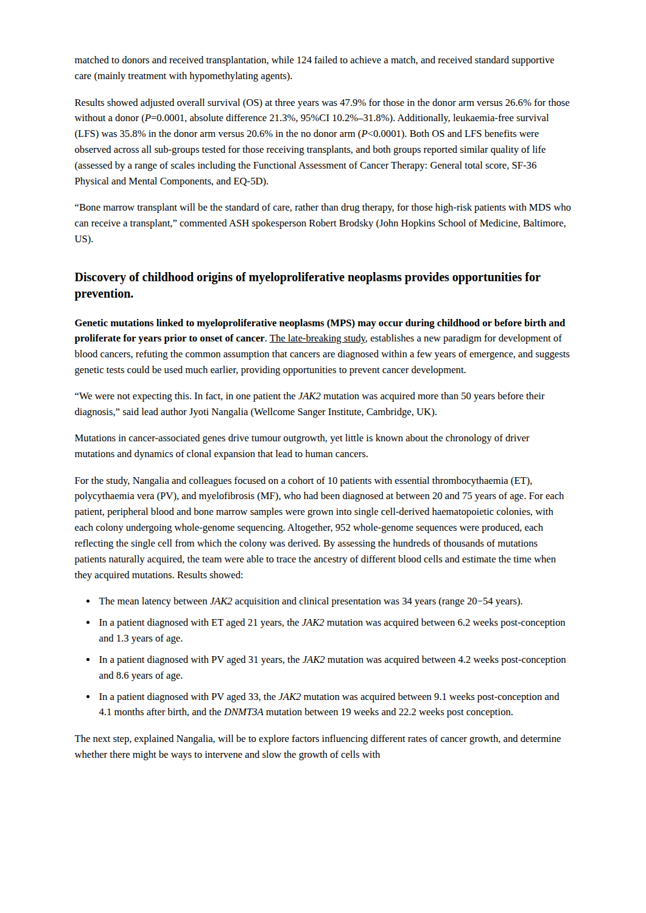matched to donors and received transplantation, while 124 failed to achieve a match, and received standard supportive care (mainly treatment with hypomethylating agents).
Results showed adjusted overall survival (OS) at three years was 47.9% for those in the donor arm versus 26.6% for those without a donor (P=0.0001, absolute difference 21.3%, 95%CI 10.2%–31.8%). Additionally, leukaemia-free survival (LFS) was 35.8% in the donor arm versus 20.6% in the no donor arm (P<0.0001). Both OS and LFS benefits were observed across all sub-groups tested for those receiving transplants, and both groups reported similar quality of life (assessed by a range of scales including the Functional Assessment of Cancer Therapy: General total score, SF-36 Physical and Mental Components, and EQ-5D).
“Bone marrow transplant will be the standard of care, rather than drug therapy, for those high-risk patients with MDS who can receive a transplant,” commented ASH spokesperson Robert Brodsky (John Hopkins School of Medicine, Baltimore, US).
Discovery of childhood origins of myeloproliferative neoplasms provides opportunities for prevention.
Genetic mutations linked to myeloproliferative neoplasms (MPS) may occur during childhood or before birth and proliferate for years prior to onset of cancer. The late-breaking study, establishes a new paradigm for development of blood cancers, refuting the common assumption that cancers are diagnosed within a few years of emergence, and suggests genetic tests could be used much earlier, providing opportunities to prevent cancer development.
“We were not expecting this. In fact, in one patient the JAK2 mutation was acquired more than 50 years before their diagnosis,” said lead author Jyoti Nangalia (Wellcome Sanger Institute, Cambridge, UK).
Mutations in cancer-associated genes drive tumour outgrowth, yet little is known about the chronology of driver mutations and dynamics of clonal expansion that lead to human cancers.
For the study, Nangalia and colleagues focused on a cohort of 10 patients with essential thrombocythaemia (ET), polycythaemia vera (PV), and myelofibrosis (MF), who had been diagnosed at between 20 and 75 years of age. For each patient, peripheral blood and bone marrow samples were grown into single cell-derived haematopoietic colonies, with each colony undergoing whole-genome sequencing. Altogether, 952 whole-genome sequences were produced, each reflecting the single cell from which the colony was derived. By assessing the hundreds of thousands of mutations patients naturally acquired, the team were able to trace the ancestry of different blood cells and estimate the time when they acquired mutations. Results showed:
The mean latency between JAK2 acquisition and clinical presentation was 34 years (range 20−54 years).
In a patient diagnosed with ET aged 21 years, the JAK2 mutation was acquired between 6.2 weeks post-conception and 1.3 years of age.
In a patient diagnosed with PV aged 31 years, the JAK2 mutation was acquired between 4.2 weeks post-conception and 8.6 years of age.
In a patient diagnosed with PV aged 33, the JAK2 mutation was acquired between 9.1 weeks post-conception and 4.1 months after birth, and the DNMT3A mutation between 19 weeks and 22.2 weeks post conception.
The next step, explained Nangalia, will be to explore factors influencing different rates of cancer growth, and determine whether there might be ways to intervene and slow the growth of cells with